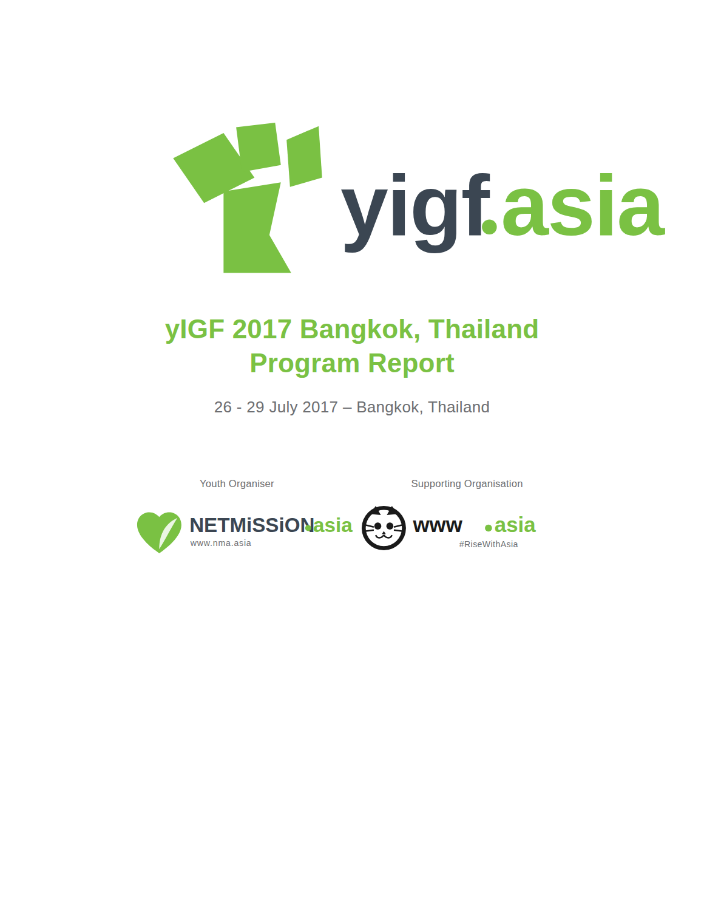yigf asia
yIGF 2017 Bangkok, Thailand Program Report
26 - 29 July 2017 – Bangkok, Thailand
Youth Organiser
NETMiSSiON asia www.nma.asia
Supporting Organisation
www asia #RiseWithAsia